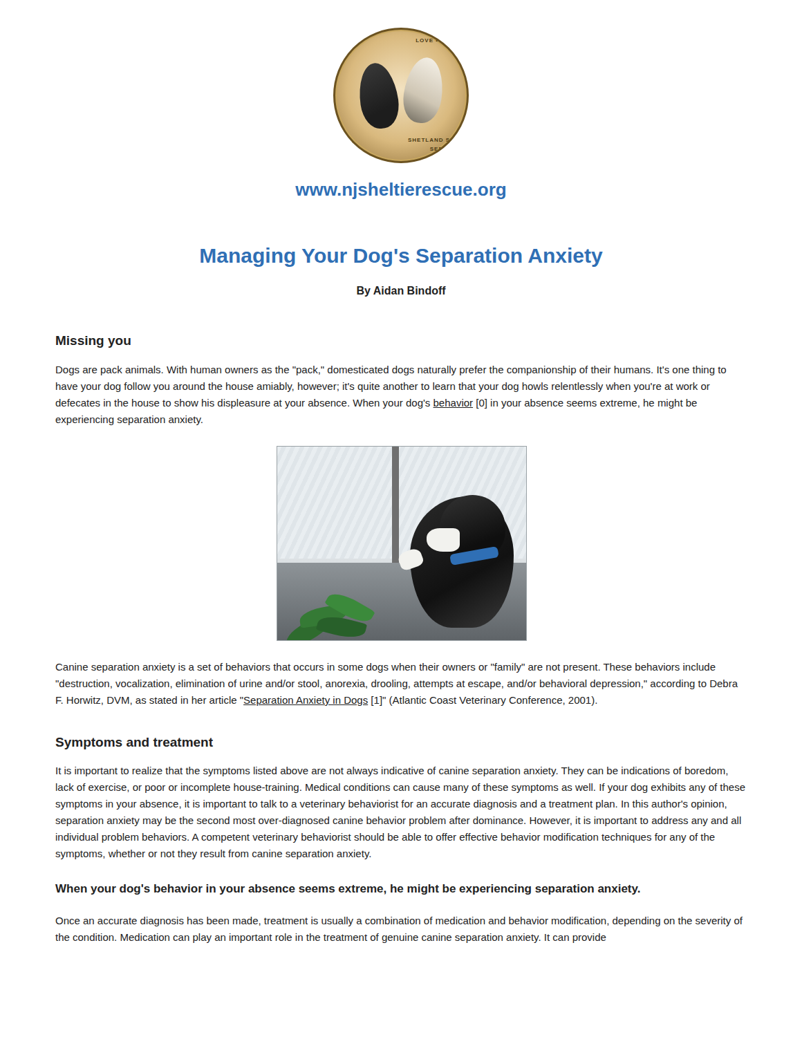LOVE • LOYALTY • FRIENDSHIP SHETLAND SHEEPDOG PLACEMENT SERVICES OF NJ, INC.
www.njsheltierescue.org
Managing Your Dog's Separation Anxiety
By Aidan Bindoff
Missing you
Dogs are pack animals. With human owners as the "pack," domesticated dogs naturally prefer the companionship of their humans. It's one thing to have your dog follow you around the house amiably, however; it's quite another to learn that your dog howls relentlessly when you're at work or defecates in the house to show his displeasure at your absence. When your dog's behavior [0] in your absence seems extreme, he might be experiencing separation anxiety.
Canine separation anxiety is a set of behaviors that occurs in some dogs when their owners or "family" are not present. These behaviors include "destruction, vocalization, elimination of urine and/or stool, anorexia, drooling, attempts at escape, and/or behavioral depression," according to Debra F. Horwitz, DVM, as stated in her article "Separation Anxiety in Dogs [1]" (Atlantic Coast Veterinary Conference, 2001).
Symptoms and treatment
It is important to realize that the symptoms listed above are not always indicative of canine separation anxiety. They can be indications of boredom, lack of exercise, or poor or incomplete house-training. Medical conditions can cause many of these symptoms as well. If your dog exhibits any of these symptoms in your absence, it is important to talk to a veterinary behaviorist for an accurate diagnosis and a treatment plan. In this author's opinion, separation anxiety may be the second most over-diagnosed canine behavior problem after dominance. However, it is important to address any and all individual problem behaviors. A competent veterinary behaviorist should be able to offer effective behavior modification techniques for any of the symptoms, whether or not they result from canine separation anxiety.
When your dog's behavior in your absence seems extreme, he might be experiencing separation anxiety.
Once an accurate diagnosis has been made, treatment is usually a combination of medication and behavior modification, depending on the severity of the condition. Medication can play an important role in the treatment of genuine canine separation anxiety. It can provide